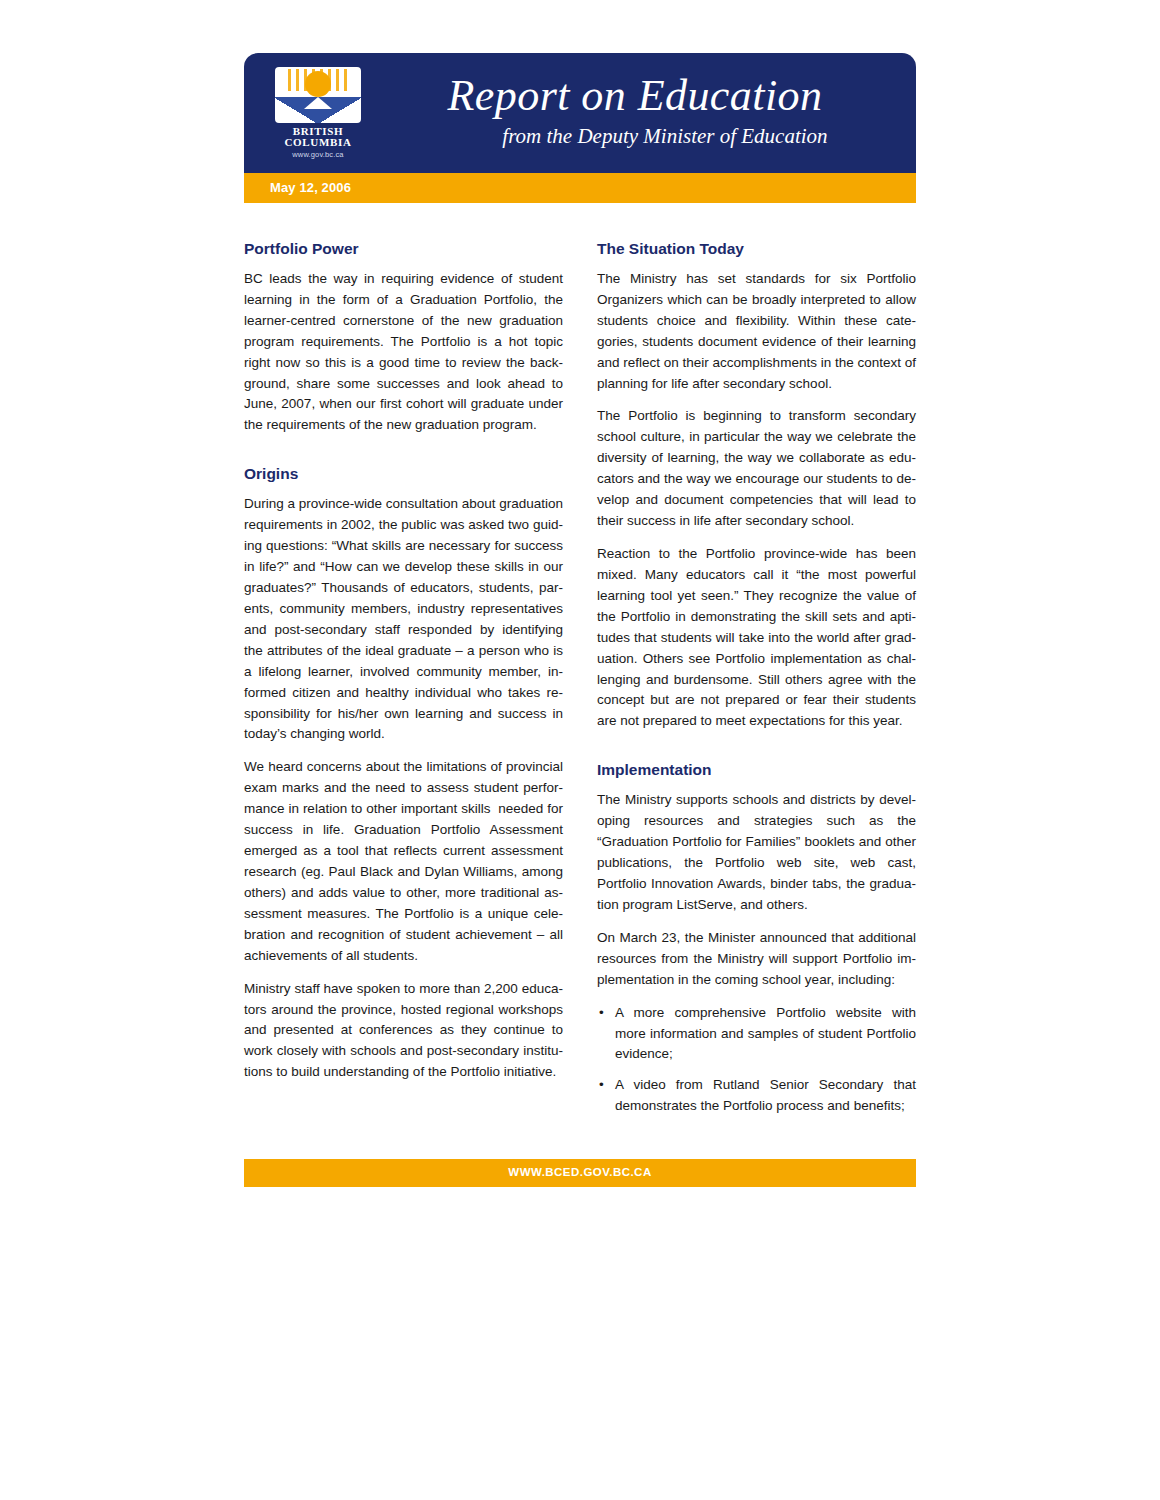BRITISH
COLUMBIA
www.gov.bc.ca
Report on Education
from the Deputy Minister of Education
May 12, 2006
Portfolio Power
BC leads the way in requiring evidence of student learning in the form of a Graduation Portfolio, the learner-centred cornerstone of the new graduation program requirements. The Portfolio is a hot topic right now so this is a good time to review the background, share some successes and look ahead to June, 2007, when our first cohort will graduate under the requirements of the new graduation program.
Origins
During a province-wide consultation about graduation requirements in 2002, the public was asked two guiding questions: “What skills are necessary for success in life?” and “How can we develop these skills in our graduates?” Thousands of educators, students, parents, community members, industry representatives and post-secondary staff responded by identifying the attributes of the ideal graduate – a person who is a lifelong learner, involved community member, informed citizen and healthy individual who takes responsibility for his/her own learning and success in today’s changing world.
We heard concerns about the limitations of provincial exam marks and the need to assess student performance in relation to other important skills needed for success in life. Graduation Portfolio Assessment emerged as a tool that reflects current assessment research (eg. Paul Black and Dylan Williams, among others) and adds value to other, more traditional assessment measures. The Portfolio is a unique celebration and recognition of student achievement – all achievements of all students.
Ministry staff have spoken to more than 2,200 educators around the province, hosted regional workshops and presented at conferences as they continue to work closely with schools and post-secondary institutions to build understanding of the Portfolio initiative.
The Situation Today
The Ministry has set standards for six Portfolio Organizers which can be broadly interpreted to allow students choice and flexibility. Within these categories, students document evidence of their learning and reflect on their accomplishments in the context of planning for life after secondary school.
The Portfolio is beginning to transform secondary school culture, in particular the way we celebrate the diversity of learning, the way we collaborate as educators and the way we encourage our students to develop and document competencies that will lead to their success in life after secondary school.
Reaction to the Portfolio province-wide has been mixed. Many educators call it “the most powerful learning tool yet seen.” They recognize the value of the Portfolio in demonstrating the skill sets and aptitudes that students will take into the world after graduation. Others see Portfolio implementation as challenging and burdensome. Still others agree with the concept but are not prepared or fear their students are not prepared to meet expectations for this year.
Implementation
The Ministry supports schools and districts by developing resources and strategies such as the “Graduation Portfolio for Families” booklets and other publications, the Portfolio web site, web cast, Portfolio Innovation Awards, binder tabs, the graduation program ListServe, and others.
On March 23, the Minister announced that additional resources from the Ministry will support Portfolio implementation in the coming school year, including:
A more comprehensive Portfolio website with more information and samples of student Portfolio evidence;
A video from Rutland Senior Secondary that demonstrates the Portfolio process and benefits;
WWW.BCED.GOV.BC.CA